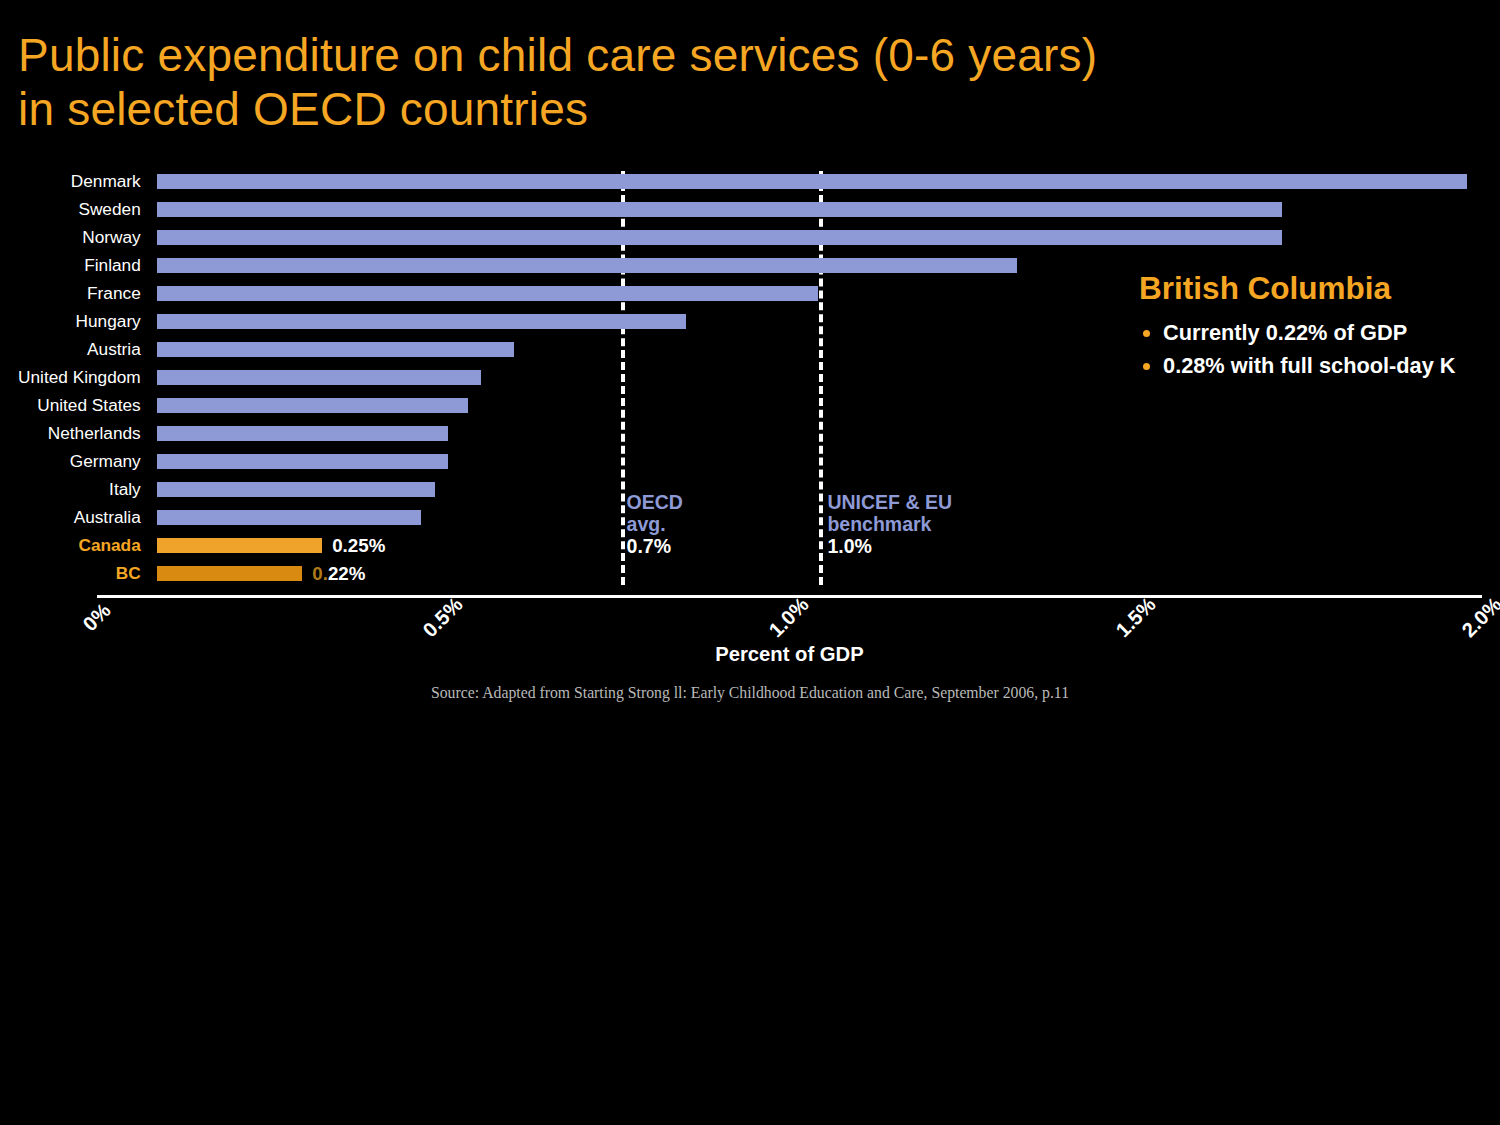Public expenditure on child care services (0-6 years)
in selected OECD countries
Denmark
Sweden
Norway
Finland
France
Hungary
Austria
United Kingdom
United States
Netherlands
Germany
Italy
Australia
Canada
BC
0.25%
0. 22%
OECD
avg.
0.7%
UNICEF & EU
benchmark
1.0%
British Columbia
Currently 0.22% of GDP
0.28% with full school-day K
Denmark
0%
0.5%
1.0%
1.5%
2.0%
Percent of GDP
Source: Adapted from Starting Strong ll: Early Childhood Education and Care, September 2006, p.11